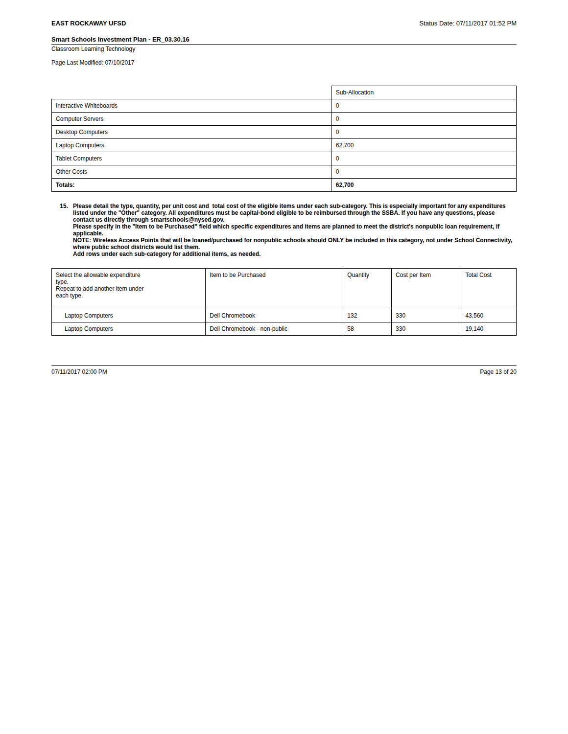EAST ROCKAWAY UFSD
Status Date: 07/11/2017 01:52 PM
Smart Schools Investment Plan - ER_03.30.16
Classroom Learning Technology
Page Last Modified: 07/10/2017
| | Sub-Allocation |
| --- | --- |
| Interactive Whiteboards | 0 |
| Computer Servers | 0 |
| Desktop Computers | 0 |
| Laptop Computers | 62,700 |
| Tablet Computers | 0 |
| Other Costs | 0 |
| Totals: | 62,700 |
15.
Please detail the type, quantity, per unit cost and total cost of the eligible items under each sub-category. This is especially important for any expenditures listed under the "Other" category. All expenditures must be capital-bond eligible to be reimbursed through the SSBA. If you have any questions, please contact us directly through smartschools@nysed.gov.
Please specify in the "Item to be Purchased" field which specific expenditures and items are planned to meet the district's nonpublic loan requirement, if applicable.
NOTE: Wireless Access Points that will be loaned/purchased for nonpublic schools should ONLY be included in this category, not under School Connectivity, where public school districts would list them.
Add rows under each sub-category for additional items, as needed.
| Select the allowable expenditure type. Repeat to add another item under each type. | Item to be Purchased | Quantity | Cost per Item | Total Cost |
| Laptop Computers | Dell Chromebook | 132 | 330 | 43,560 |
| Laptop Computers | Dell Chromebook - non-public | 58 | 330 | 19,140 |
07/11/2017 02:00 PM
Page 13 of 20